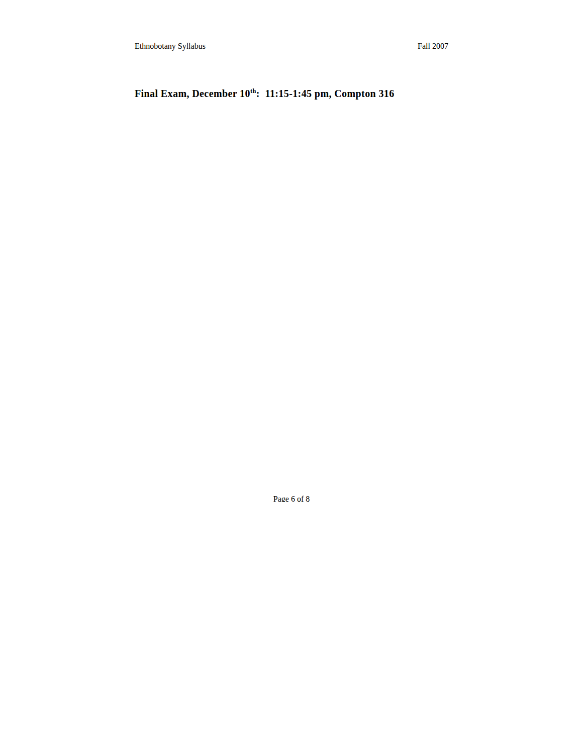Ethnobotany Syllabus Fall 2007
Final Exam, December 10th: 11:15-1:45 pm, Compton 316
Page 6 of 8